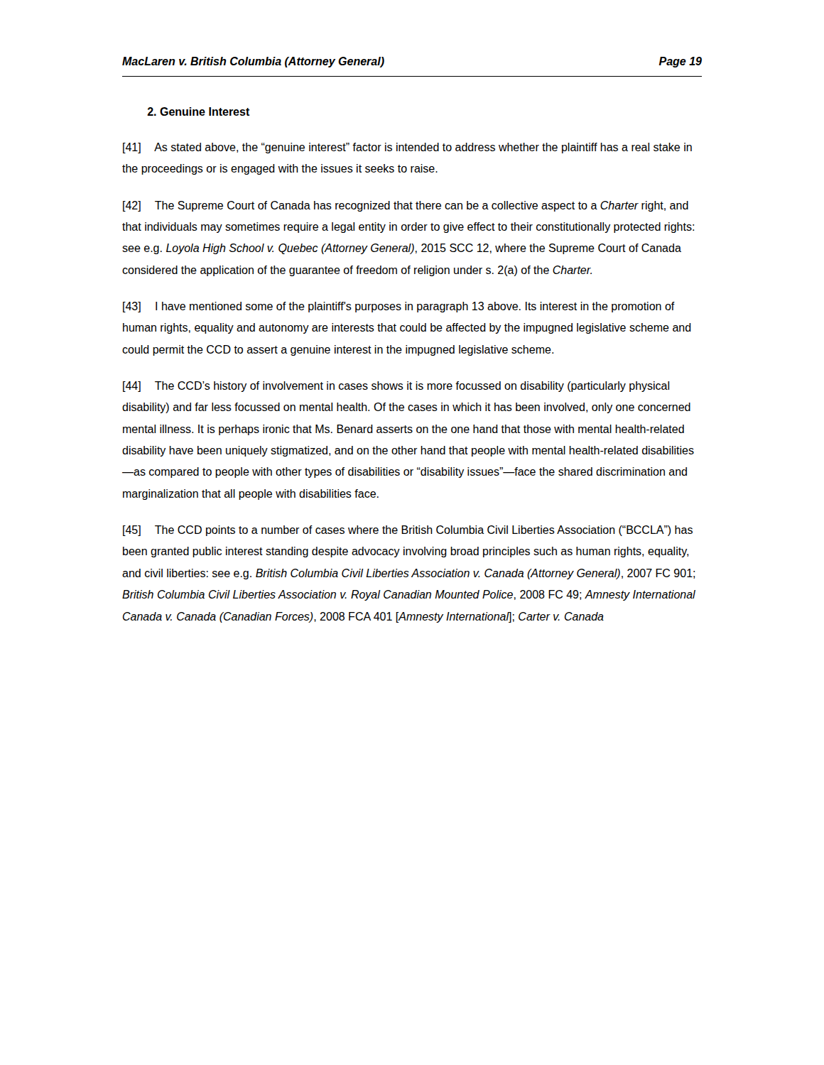MacLaren v. British Columbia (Attorney General) Page 19
2. Genuine Interest
[41] As stated above, the “genuine interest” factor is intended to address whether the plaintiff has a real stake in the proceedings or is engaged with the issues it seeks to raise.
[42] The Supreme Court of Canada has recognized that there can be a collective aspect to a Charter right, and that individuals may sometimes require a legal entity in order to give effect to their constitutionally protected rights: see e.g. Loyola High School v. Quebec (Attorney General), 2015 SCC 12, where the Supreme Court of Canada considered the application of the guarantee of freedom of religion under s. 2(a) of the Charter.
[43] I have mentioned some of the plaintiff's purposes in paragraph 13 above. Its interest in the promotion of human rights, equality and autonomy are interests that could be affected by the impugned legislative scheme and could permit the CCD to assert a genuine interest in the impugned legislative scheme.
[44] The CCD’s history of involvement in cases shows it is more focussed on disability (particularly physical disability) and far less focussed on mental health. Of the cases in which it has been involved, only one concerned mental illness. It is perhaps ironic that Ms. Benard asserts on the one hand that those with mental health-related disability have been uniquely stigmatized, and on the other hand that people with mental health-related disabilities—as compared to people with other types of disabilities or “disability issues”—face the shared discrimination and marginalization that all people with disabilities face.
[45] The CCD points to a number of cases where the British Columbia Civil Liberties Association (“BCCLA”) has been granted public interest standing despite advocacy involving broad principles such as human rights, equality, and civil liberties: see e.g. British Columbia Civil Liberties Association v. Canada (Attorney General), 2007 FC 901; British Columbia Civil Liberties Association v. Royal Canadian Mounted Police, 2008 FC 49; Amnesty International Canada v. Canada (Canadian Forces), 2008 FCA 401 [Amnesty International]; Carter v. Canada